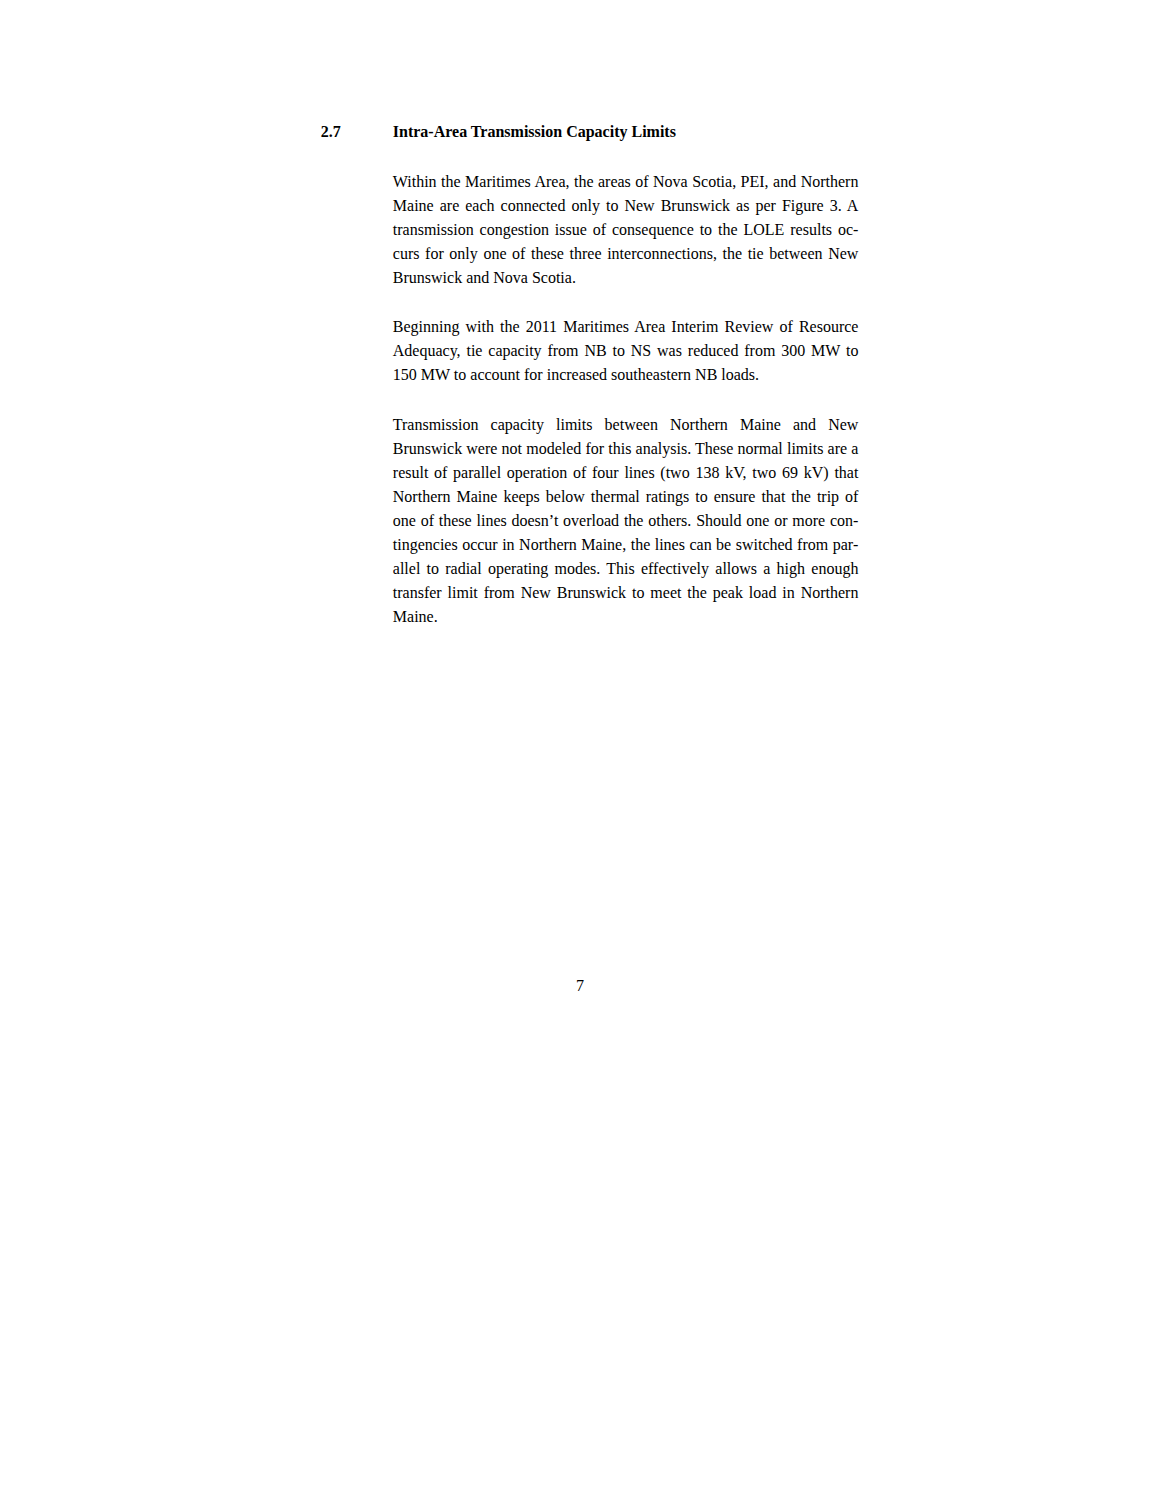2.7 Intra-Area Transmission Capacity Limits
Within the Maritimes Area, the areas of Nova Scotia, PEI, and Northern Maine are each connected only to New Brunswick as per Figure 3. A transmission congestion issue of consequence to the LOLE results occurs for only one of these three interconnections, the tie between New Brunswick and Nova Scotia.
Beginning with the 2011 Maritimes Area Interim Review of Resource Adequacy, tie capacity from NB to NS was reduced from 300 MW to 150 MW to account for increased southeastern NB loads.
Transmission capacity limits between Northern Maine and New Brunswick were not modeled for this analysis. These normal limits are a result of parallel operation of four lines (two 138 kV, two 69 kV) that Northern Maine keeps below thermal ratings to ensure that the trip of one of these lines doesn’t overload the others. Should one or more contingencies occur in Northern Maine, the lines can be switched from parallel to radial operating modes. This effectively allows a high enough transfer limit from New Brunswick to meet the peak load in Northern Maine.
7